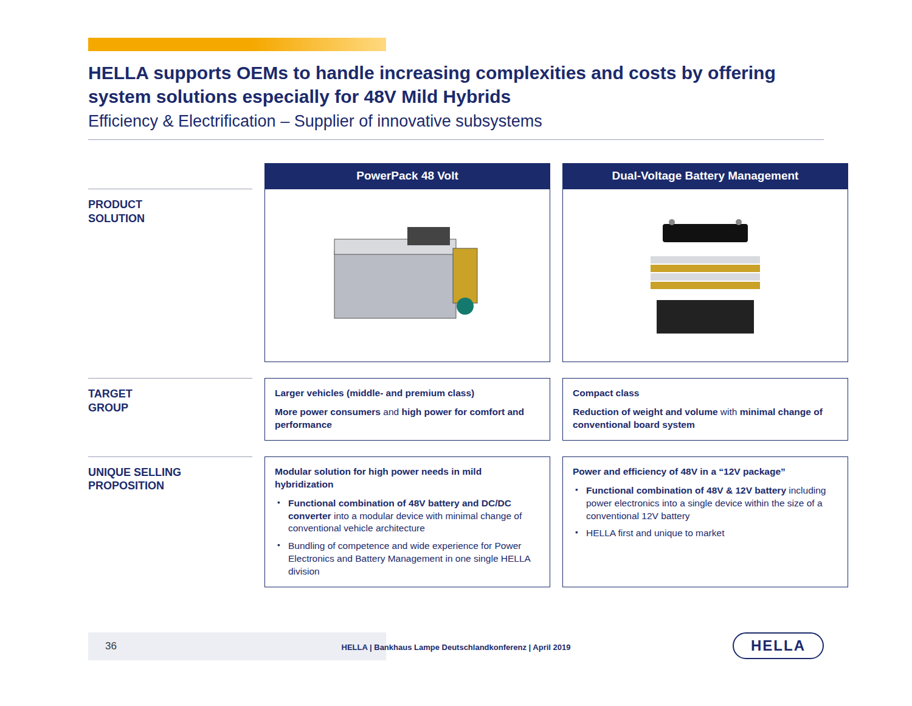HELLA supports OEMs to handle increasing complexities and costs by offering system solutions especially for 48V Mild Hybrids
Efficiency & Electrification – Supplier of innovative subsystems
PowerPack 48 Volt
Dual-Voltage Battery Management
PRODUCT
SOLUTION
TARGET
GROUP
Larger vehicles (middle- and premium class)
More power consumers and high power for comfort and performance
Compact class
Reduction of weight and volume with minimal change of conventional board system
UNIQUE SELLING
PROPOSITION
Modular solution for high power needs in mild hybridization
Functional combination of 48V battery and DC/DC converter into a modular device with minimal change of conventional vehicle architecture
Bundling of competence and wide experience for Power Electronics and Battery Management in one single HELLA division
Power and efficiency of 48V in a “12V package”
Functional combination of 48V & 12V battery including power electronics into a single device within the size of a conventional 12V battery
HELLA first and unique to market
36
HELLA | Bankhaus Lampe Deutschlandkonferenz | April 2019
HELLA